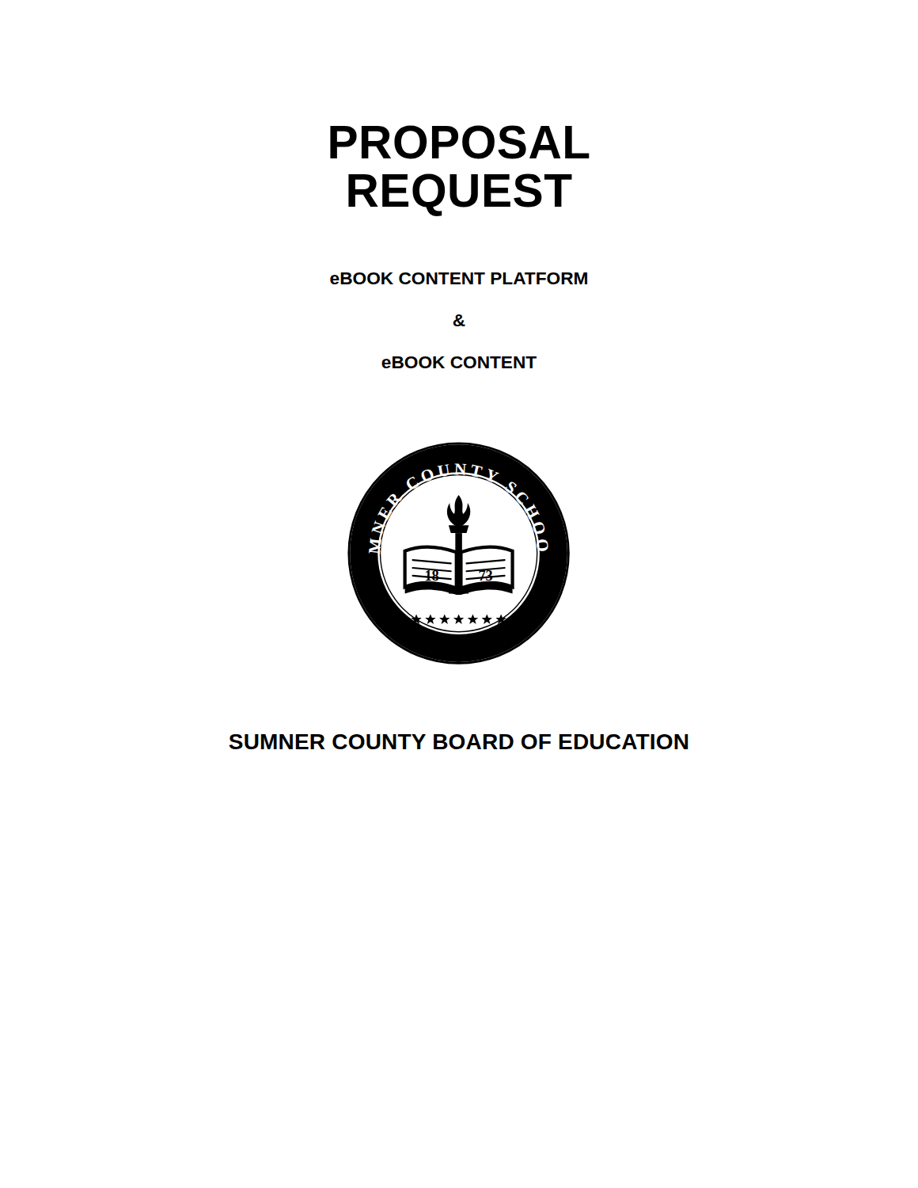PROPOSAL REQUEST
eBOOK CONTENT PLATFORM & eBOOK CONTENT
SUMNER COUNTY SCHOOLS TENNESSEE 18 73
SUMNER COUNTY BOARD OF EDUCATION